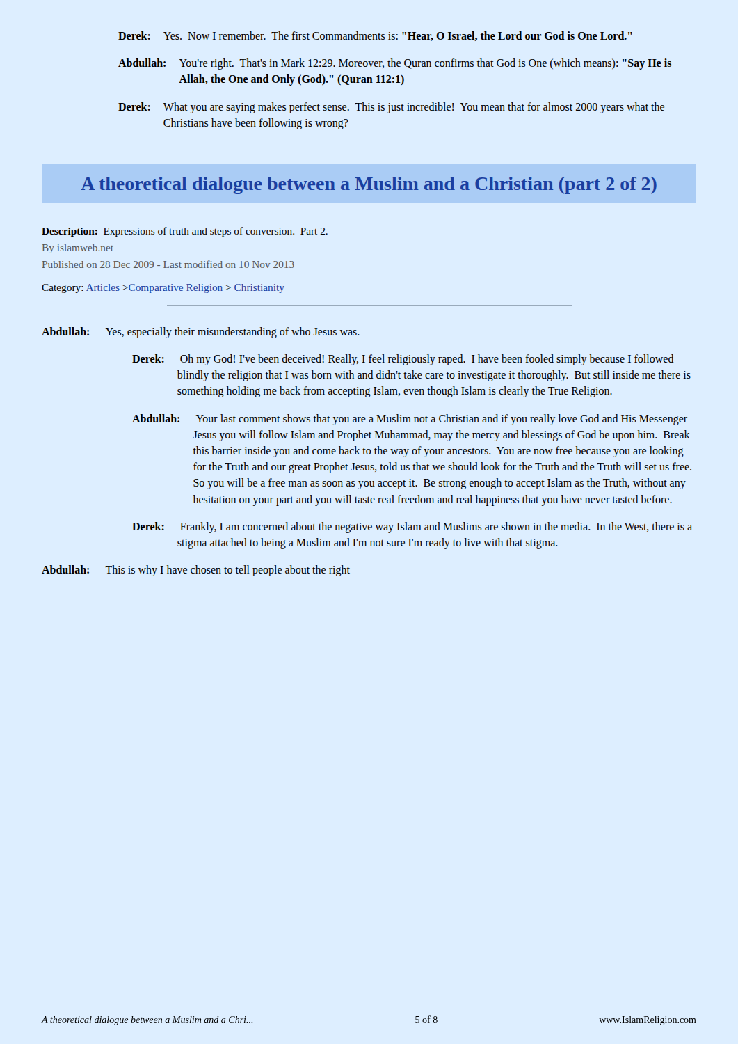Derek:
Yes. Now I remember. The first Commandments is: "Hear, O Israel, the Lord our God is One Lord."
Abdullah:
You're right. That's in Mark 12:29. Moreover, the Quran confirms that God is One (which means): "Say He is Allah, the One and Only (God)." (Quran 112:1)
Derek:
What you are saying makes perfect sense. This is just incredible! You mean that for almost 2000 years what the Christians have been following is wrong?
A theoretical dialogue between a Muslim and a Christian (part 2 of 2)
Description: Expressions of truth and steps of conversion. Part 2.
By islamweb.net
Published on 28 Dec 2009 - Last modified on 10 Nov 2013
Category: Articles >Comparative Religion > Christianity
Abdullah:
Yes, especially their misunderstanding of who Jesus was.
Derek:
Oh my God! I've been deceived! Really, I feel religiously raped. I have been fooled simply because I followed blindly the religion that I was born with and didn't take care to investigate it thoroughly. But still inside me there is something holding me back from accepting Islam, even though Islam is clearly the True Religion.
Abdullah:
Your last comment shows that you are a Muslim not a Christian and if you really love God and His Messenger Jesus you will follow Islam and Prophet Muhammad, may the mercy and blessings of God be upon him. Break this barrier inside you and come back to the way of your ancestors. You are now free because you are looking for the Truth and our great Prophet Jesus, told us that we should look for the Truth and the Truth will set us free. So you will be a free man as soon as you accept it. Be strong enough to accept Islam as the Truth, without any hesitation on your part and you will taste real freedom and real happiness that you have never tasted before.
Derek:
Frankly, I am concerned about the negative way Islam and Muslims are shown in the media. In the West, there is a stigma attached to being a Muslim and I'm not sure I'm ready to live with that stigma.
Abdullah:
This is why I have chosen to tell people about the right
A theoretical dialogue between a Muslim and a Chri...
5 of 8
www.IslamReligion.com